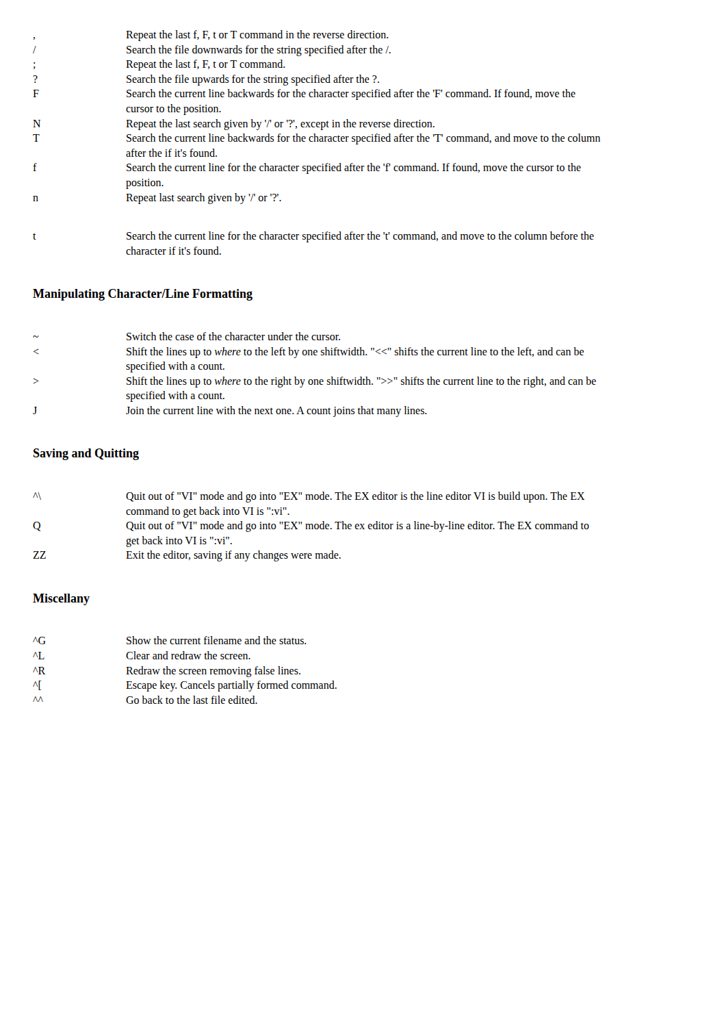,
Repeat the last f, F, t or T command in the reverse direction.
/
Search the file downwards for the string specified after the /.
;
Repeat the last f, F, t or T command.
?
Search the file upwards for the string specified after the ?.
F
Search the current line backwards for the character specified after the 'F' command. If found, move the cursor to the position.
N
Repeat the last search given by '/' or '?', except in the reverse direction.
T
Search the current line backwards for the character specified after the 'T' command, and move to the column after the if it's found.
f
Search the current line for the character specified after the 'f' command. If found, move the cursor to the position.
n
Repeat last search given by '/' or '?'.
t
Search the current line for the character specified after the 't' command, and move to the column before the character if it's found.
Manipulating Character/Line Formatting
~
Switch the case of the character under the cursor.
<
Shift the lines up to where to the left by one shiftwidth. "<<" shifts the current line to the left, and can be specified with a count.
>
Shift the lines up to where to the right by one shiftwidth. ">>" shifts the current line to the right, and can be specified with a count.
J
Join the current line with the next one. A count joins that many lines.
Saving and Quitting
^\
Quit out of "VI" mode and go into "EX" mode. The EX editor is the line editor VI is build upon. The EX command to get back into VI is ":vi".
Q
Quit out of "VI" mode and go into "EX" mode. The ex editor is a line-by-line editor. The EX command to get back into VI is ":vi".
ZZ
Exit the editor, saving if any changes were made.
Miscellany
^G
Show the current filename and the status.
^L
Clear and redraw the screen.
^R
Redraw the screen removing false lines.
^[
Escape key. Cancels partially formed command.
^^
Go back to the last file edited.